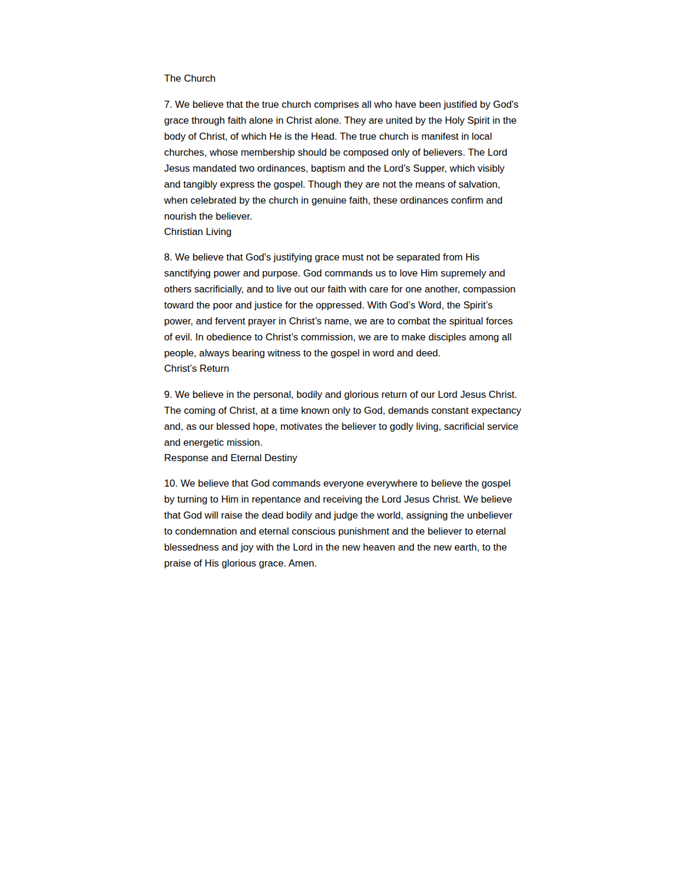The Church
7. We believe that the true church comprises all who have been justified by God's grace through faith alone in Christ alone. They are united by the Holy Spirit in the body of Christ, of which He is the Head. The true church is manifest in local churches, whose membership should be composed only of believers. The Lord Jesus mandated two ordinances, baptism and the Lord’s Supper, which visibly and tangibly express the gospel. Though they are not the means of salvation, when celebrated by the church in genuine faith, these ordinances confirm and nourish the believer.
Christian Living
8. We believe that God's justifying grace must not be separated from His sanctifying power and purpose. God commands us to love Him supremely and others sacrificially, and to live out our faith with care for one another, compassion toward the poor and justice for the oppressed. With God’s Word, the Spirit’s power, and fervent prayer in Christ’s name, we are to combat the spiritual forces of evil. In obedience to Christ’s commission, we are to make disciples among all people, always bearing witness to the gospel in word and deed.
Christ’s Return
9. We believe in the personal, bodily and glorious return of our Lord Jesus Christ. The coming of Christ, at a time known only to God, demands constant expectancy and, as our blessed hope, motivates the believer to godly living, sacrificial service and energetic mission.
Response and Eternal Destiny
10. We believe that God commands everyone everywhere to believe the gospel by turning to Him in repentance and receiving the Lord Jesus Christ. We believe that God will raise the dead bodily and judge the world, assigning the unbeliever to condemnation and eternal conscious punishment and the believer to eternal blessedness and joy with the Lord in the new heaven and the new earth, to the praise of His glorious grace. Amen.